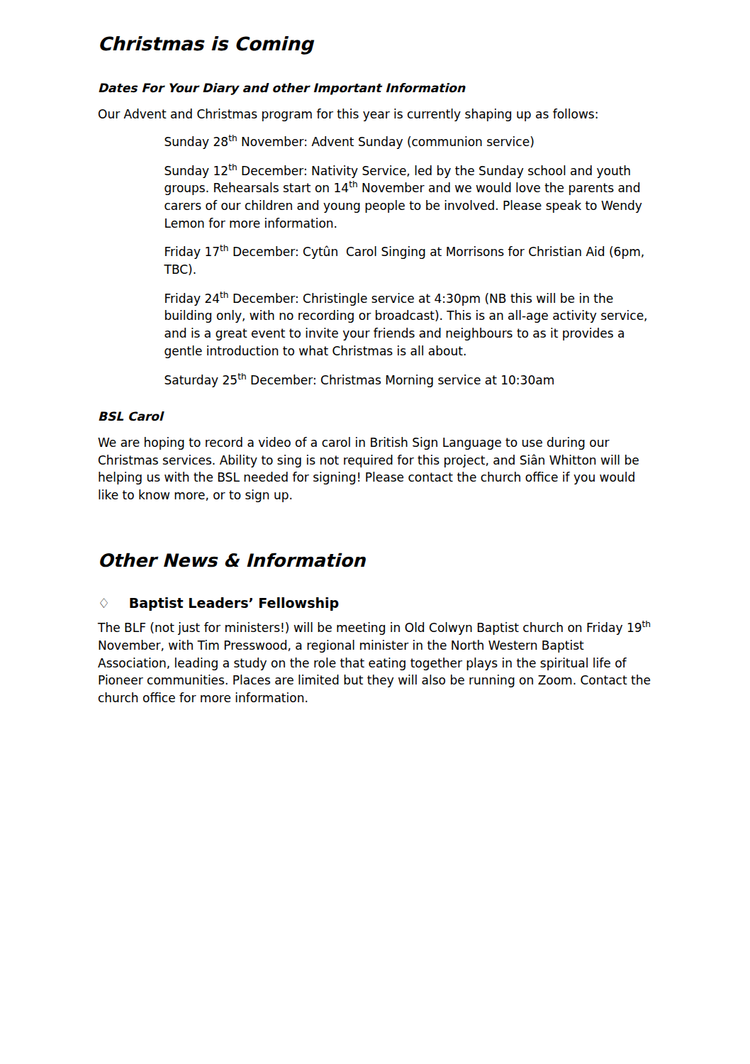Christmas is Coming
Dates For Your Diary and other Important Information
Our Advent and Christmas program for this year is currently shaping up as follows:
Sunday 28th November: Advent Sunday (communion service)
Sunday 12th December: Nativity Service, led by the Sunday school and youth groups. Rehearsals start on 14th November and we would love the parents and carers of our children and young people to be involved. Please speak to Wendy Lemon for more information.
Friday 17th December: Cytûn Carol Singing at Morrisons for Christian Aid (6pm, TBC).
Friday 24th December: Christingle service at 4:30pm (NB this will be in the building only, with no recording or broadcast). This is an all-age activity service, and is a great event to invite your friends and neighbours to as it provides a gentle introduction to what Christmas is all about.
Saturday 25th December: Christmas Morning service at 10:30am
BSL Carol
We are hoping to record a video of a carol in British Sign Language to use during our Christmas services. Ability to sing is not required for this project, and Siân Whitton will be helping us with the BSL needed for signing! Please contact the church office if you would like to know more, or to sign up.
Other News & Information
♢Baptist Leaders’ Fellowship
The BLF (not just for ministers!) will be meeting in Old Colwyn Baptist church on Friday 19th November, with Tim Presswood, a regional minister in the North Western Baptist Association, leading a study on the role that eating together plays in the spiritual life of Pioneer communities. Places are limited but they will also be running on Zoom. Contact the church office for more information.